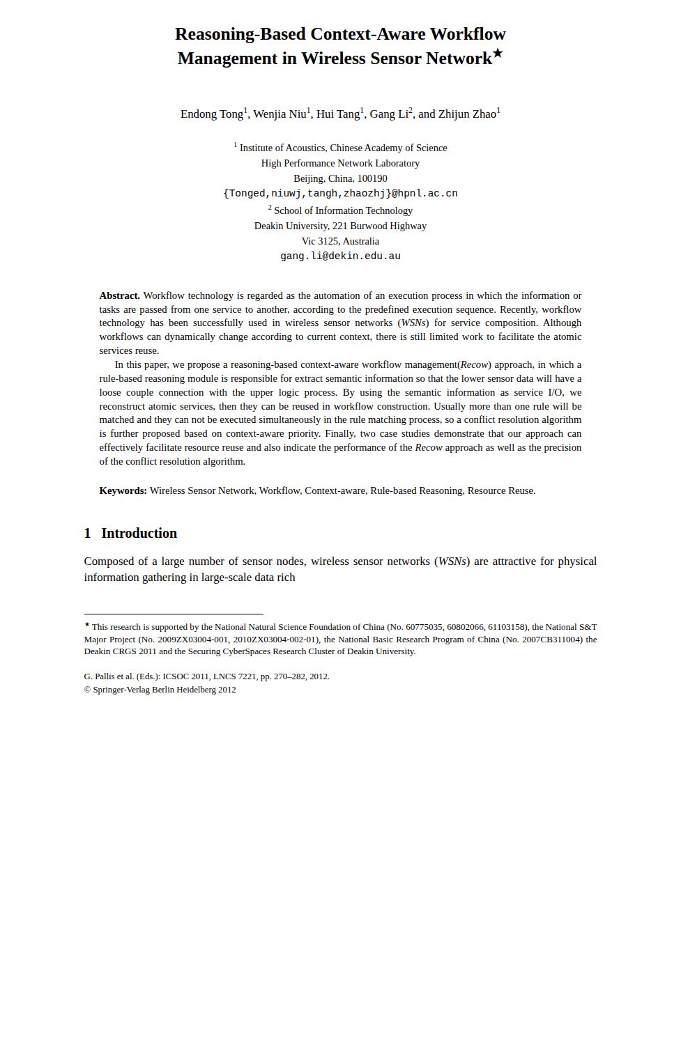Reasoning-Based Context-Aware Workflow
Management in Wireless Sensor Network★
Endong Tong1, Wenjia Niu1, Hui Tang1, Gang Li2, and Zhijun Zhao1
1 Institute of Acoustics, Chinese Academy of Science
High Performance Network Laboratory
Beijing, China, 100190
{Tonged,niuwj,tangh,zhaozhj}@hpnl.ac.cn
2 School of Information Technology
Deakin University, 221 Burwood Highway
Vic 3125, Australia
gang.li@dekin.edu.au
Abstract. Workflow technology is regarded as the automation of an execution process in which the information or tasks are passed from one service to another, according to the predefined execution sequence. Recently, workflow technology has been successfully used in wireless sensor networks (WSNs) for service composition. Although workflows can dynamically change according to current context, there is still limited work to facilitate the atomic services reuse.
In this paper, we propose a reasoning-based context-aware workflow management(Recow) approach, in which a rule-based reasoning module is responsible for extract semantic information so that the lower sensor data will have a loose couple connection with the upper logic process. By using the semantic information as service I/O, we reconstruct atomic services, then they can be reused in workflow construction. Usually more than one rule will be matched and they can not be executed simultaneously in the rule matching process, so a conflict resolution algorithm is further proposed based on context-aware priority. Finally, two case studies demonstrate that our approach can effectively facilitate resource reuse and also indicate the performance of the Recow approach as well as the precision of the conflict resolution algorithm.
Keywords: Wireless Sensor Network, Workflow, Context-aware, Rule-based Reasoning, Resource Reuse.
1 Introduction
Composed of a large number of sensor nodes, wireless sensor networks (WSNs) are attractive for physical information gathering in large-scale data rich
★ This research is supported by the National Natural Science Foundation of China (No. 60775035, 60802066, 61103158), the National S&T Major Project (No. 2009ZX03004-001, 2010ZX03004-002-01), the National Basic Research Program of China (No. 2007CB311004) the Deakin CRGS 2011 and the Securing CyberSpaces Research Cluster of Deakin University.
G. Pallis et al. (Eds.): ICSOC 2011, LNCS 7221, pp. 270–282, 2012.
© Springer-Verlag Berlin Heidelberg 2012